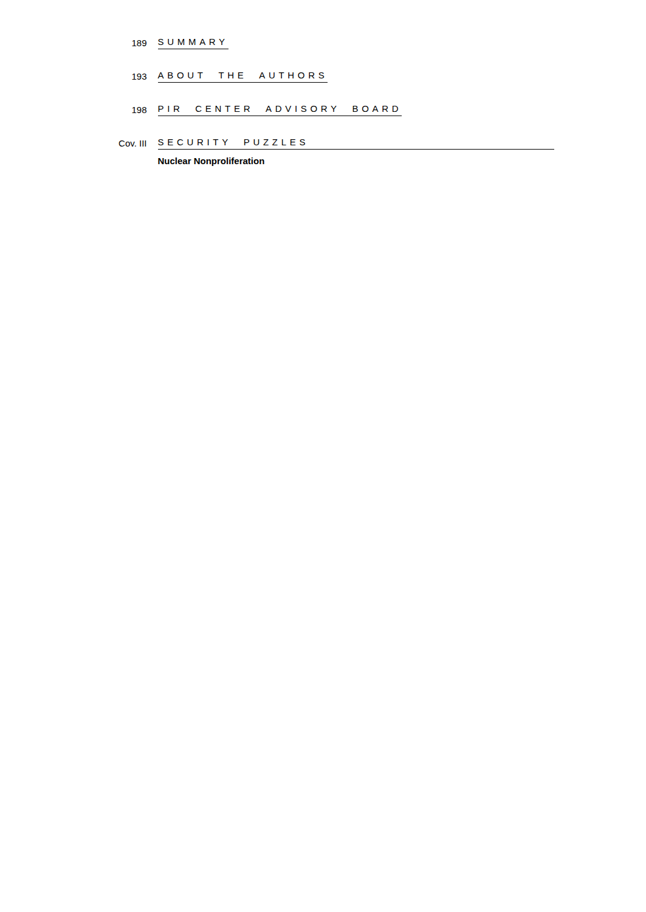189
Summary
193
About the Authors
198
PIR Center Advisory Board
Cov. III
Security Puzzles Nuclear Nonproliferation